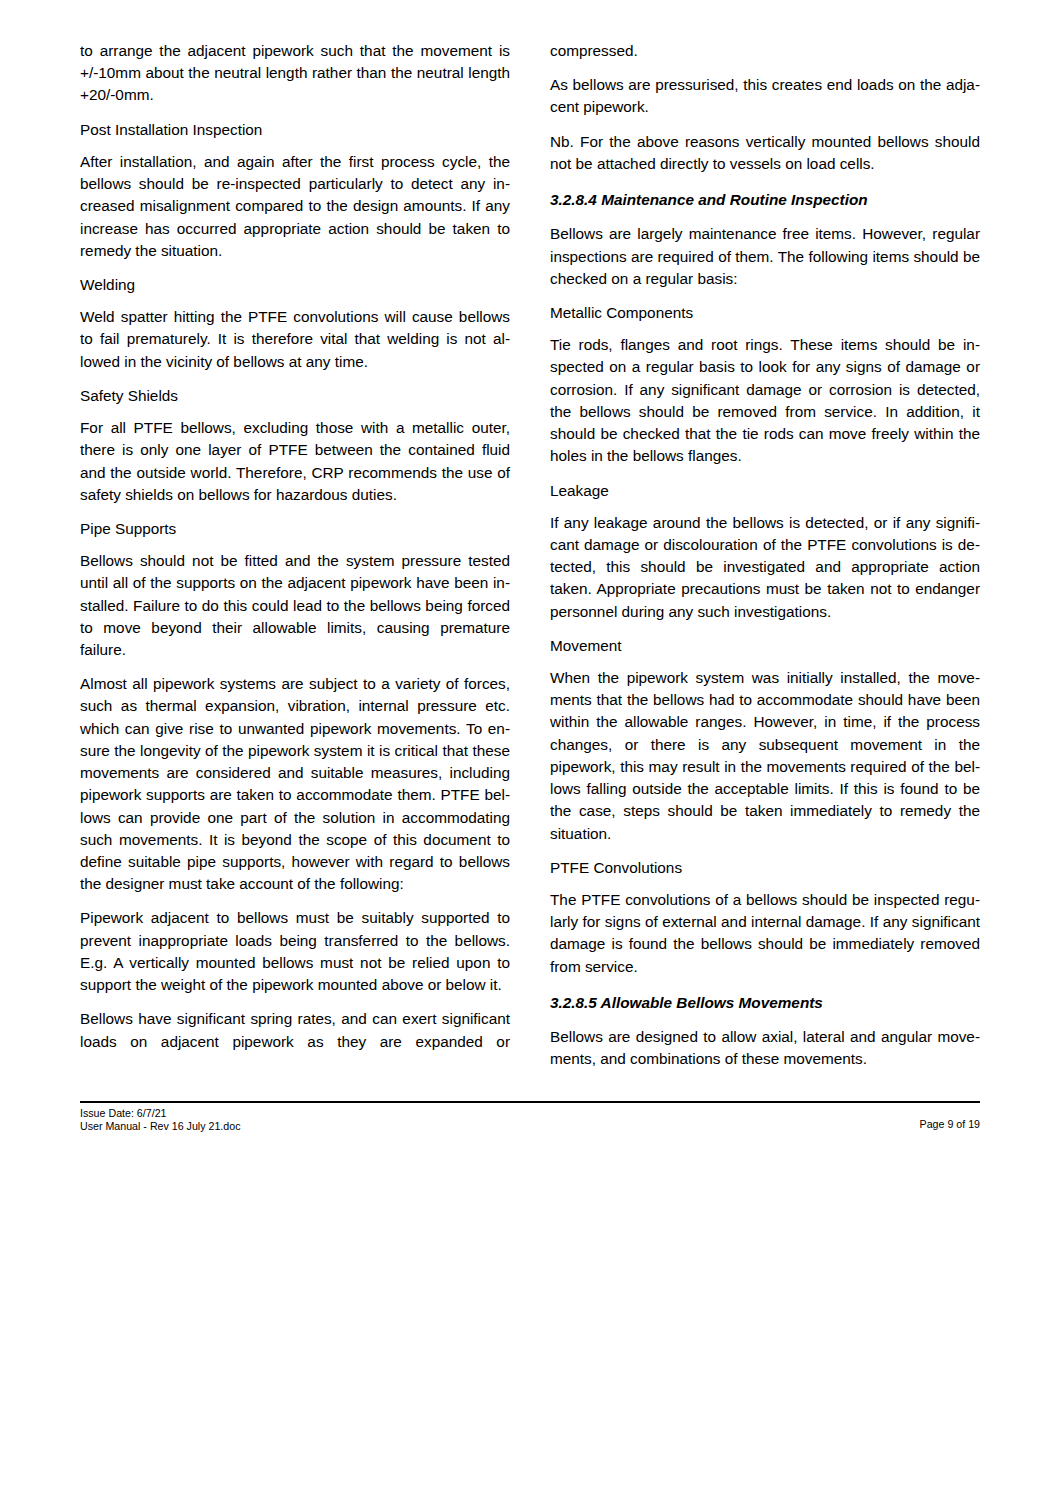to arrange the adjacent pipework such that the movement is +/-10mm about the neutral length rather than the neutral length +20/-0mm.
Post Installation Inspection
After installation, and again after the first process cycle, the bellows should be re-inspected particularly to detect any increased misalignment compared to the design amounts. If any increase has occurred appropriate action should be taken to remedy the situation.
Welding
Weld spatter hitting the PTFE convolutions will cause bellows to fail prematurely. It is therefore vital that welding is not allowed in the vicinity of bellows at any time.
Safety Shields
For all PTFE bellows, excluding those with a metallic outer, there is only one layer of PTFE between the contained fluid and the outside world. Therefore, CRP recommends the use of safety shields on bellows for hazardous duties.
Pipe Supports
Bellows should not be fitted and the system pressure tested until all of the supports on the adjacent pipework have been installed. Failure to do this could lead to the bellows being forced to move beyond their allowable limits, causing premature failure.
Almost all pipework systems are subject to a variety of forces, such as thermal expansion, vibration, internal pressure etc. which can give rise to unwanted pipework movements. To ensure the longevity of the pipework system it is critical that these movements are considered and suitable measures, including pipework supports are taken to accommodate them. PTFE bellows can provide one part of the solution in accommodating such movements. It is beyond the scope of this document to define suitable pipe supports, however with regard to bellows the designer must take account of the following:
Pipework adjacent to bellows must be suitably supported to prevent inappropriate loads being transferred to the bellows. E.g. A vertically mounted bellows must not be relied upon to support the weight of the pipework mounted above or below it.
Bellows have significant spring rates, and can exert significant loads on adjacent pipework as they are expanded or compressed.
As bellows are pressurised, this creates end loads on the adjacent pipework.
Nb. For the above reasons vertically mounted bellows should not be attached directly to vessels on load cells.
3.2.8.4 Maintenance and Routine Inspection
Bellows are largely maintenance free items. However, regular inspections are required of them. The following items should be checked on a regular basis:
Metallic Components
Tie rods, flanges and root rings. These items should be inspected on a regular basis to look for any signs of damage or corrosion. If any significant damage or corrosion is detected, the bellows should be removed from service. In addition, it should be checked that the tie rods can move freely within the holes in the bellows flanges.
Leakage
If any leakage around the bellows is detected, or if any significant damage or discolouration of the PTFE convolutions is detected, this should be investigated and appropriate action taken. Appropriate precautions must be taken not to endanger personnel during any such investigations.
Movement
When the pipework system was initially installed, the movements that the bellows had to accommodate should have been within the allowable ranges. However, in time, if the process changes, or there is any subsequent movement in the pipework, this may result in the movements required of the bellows falling outside the acceptable limits. If this is found to be the case, steps should be taken immediately to remedy the situation.
PTFE Convolutions
The PTFE convolutions of a bellows should be inspected regularly for signs of external and internal damage. If any significant damage is found the bellows should be immediately removed from service.
3.2.8.5 Allowable Bellows Movements
Bellows are designed to allow axial, lateral and angular movements, and combinations of these movements.
Issue Date: 6/7/21
User Manual - Rev 16 July 21.doc
Page 9 of 19